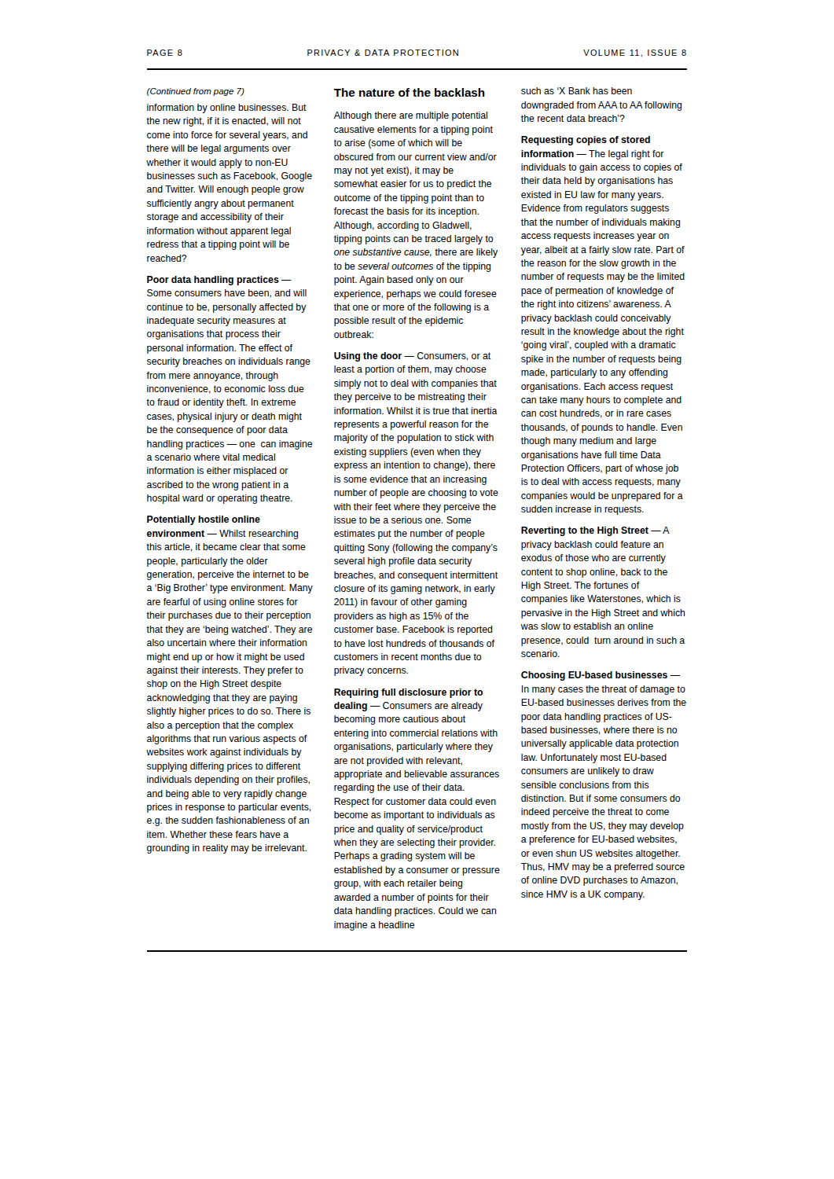PAGE 8
PRIVACY & DATA PROTECTION
VOLUME 11, ISSUE 8
(Continued from page 7)
information by online businesses. But the new right, if it is enacted, will not come into force for several years, and there will be legal arguments over whether it would apply to non-EU businesses such as Facebook, Google and Twitter. Will enough people grow sufficiently angry about permanent storage and accessibility of their information without apparent legal redress that a tipping point will be reached?
Poor data handling practices — Some consumers have been, and will continue to be, personally affected by inadequate security measures at organisations that process their personal information. The effect of security breaches on individuals range from mere annoyance, through inconvenience, to economic loss due to fraud or identity theft. In extreme cases, physical injury or death might be the consequence of poor data handling practices — one can imagine a scenario where vital medical information is either misplaced or ascribed to the wrong patient in a hospital ward or operating theatre.
Potentially hostile online environment — Whilst researching this article, it became clear that some people, particularly the older generation, perceive the internet to be a ‘Big Brother’ type environment. Many are fearful of using online stores for their purchases due to their perception that they are ‘being watched’. They are also uncertain where their information might end up or how it might be used against their interests. They prefer to shop on the High Street despite acknowledging that they are paying slightly higher prices to do so. There is also a perception that the complex algorithms that run various aspects of websites work against individuals by supplying differing prices to different individuals depending on their profiles, and being able to very rapidly change prices in response to particular events, e.g. the sudden fashionableness of an item. Whether these fears have a grounding in reality may be irrelevant.
The nature of the backlash
Although there are multiple potential causative elements for a tipping point to arise (some of which will be obscured from our current view and/or may not yet exist), it may be somewhat easier for us to predict the outcome of the tipping point than to forecast the basis for its inception. Although, according to Gladwell, tipping points can be traced largely to one substantive cause, there are likely to be several outcomes of the tipping point. Again based only on our experience, perhaps we could foresee that one or more of the following is a possible result of the epidemic outbreak:
Using the door — Consumers, or at least a portion of them, may choose simply not to deal with companies that they perceive to be mistreating their information. Whilst it is true that inertia represents a powerful reason for the majority of the population to stick with existing suppliers (even when they express an intention to change), there is some evidence that an increasing number of people are choosing to vote with their feet where they perceive the issue to be a serious one. Some estimates put the number of people quitting Sony (following the company’s several high profile data security breaches, and consequent intermittent closure of its gaming network, in early 2011) in favour of other gaming providers as high as 15% of the customer base. Facebook is reported to have lost hundreds of thousands of customers in recent months due to privacy concerns.
Requiring full disclosure prior to dealing — Consumers are already becoming more cautious about entering into commercial relations with organisations, particularly where they are not provided with relevant, appropriate and believable assurances regarding the use of their data. Respect for customer data could even become as important to individuals as price and quality of service/product when they are selecting their provider. Perhaps a grading system will be established by a consumer or pressure group, with each retailer being awarded a number of points for their data handling practices. Could we can imagine a headline
such as ‘X Bank has been downgraded from AAA to AA following the recent data breach’?
Requesting copies of stored information — The legal right for individuals to gain access to copies of their data held by organisations has existed in EU law for many years. Evidence from regulators suggests that the number of individuals making access requests increases year on year, albeit at a fairly slow rate. Part of the reason for the slow growth in the number of requests may be the limited pace of permeation of knowledge of the right into citizens’ awareness. A privacy backlash could conceivably result in the knowledge about the right ‘going viral’, coupled with a dramatic spike in the number of requests being made, particularly to any offending organisations. Each access request can take many hours to complete and can cost hundreds, or in rare cases thousands, of pounds to handle. Even though many medium and large organisations have full time Data Protection Officers, part of whose job is to deal with access requests, many companies would be unprepared for a sudden increase in requests.
Reverting to the High Street — A privacy backlash could feature an exodus of those who are currently content to shop online, back to the High Street. The fortunes of companies like Waterstones, which is pervasive in the High Street and which was slow to establish an online presence, could turn around in such a scenario.
Choosing EU-based businesses — In many cases the threat of damage to EU-based businesses derives from the poor data handling practices of US-based businesses, where there is no universally applicable data protection law. Unfortunately most EU-based consumers are unlikely to draw sensible conclusions from this distinction. But if some consumers do indeed perceive the threat to come mostly from the US, they may develop a preference for EU-based websites, or even shun US websites altogether. Thus, HMV may be a preferred source of online DVD purchases to Amazon, since HMV is a UK company.